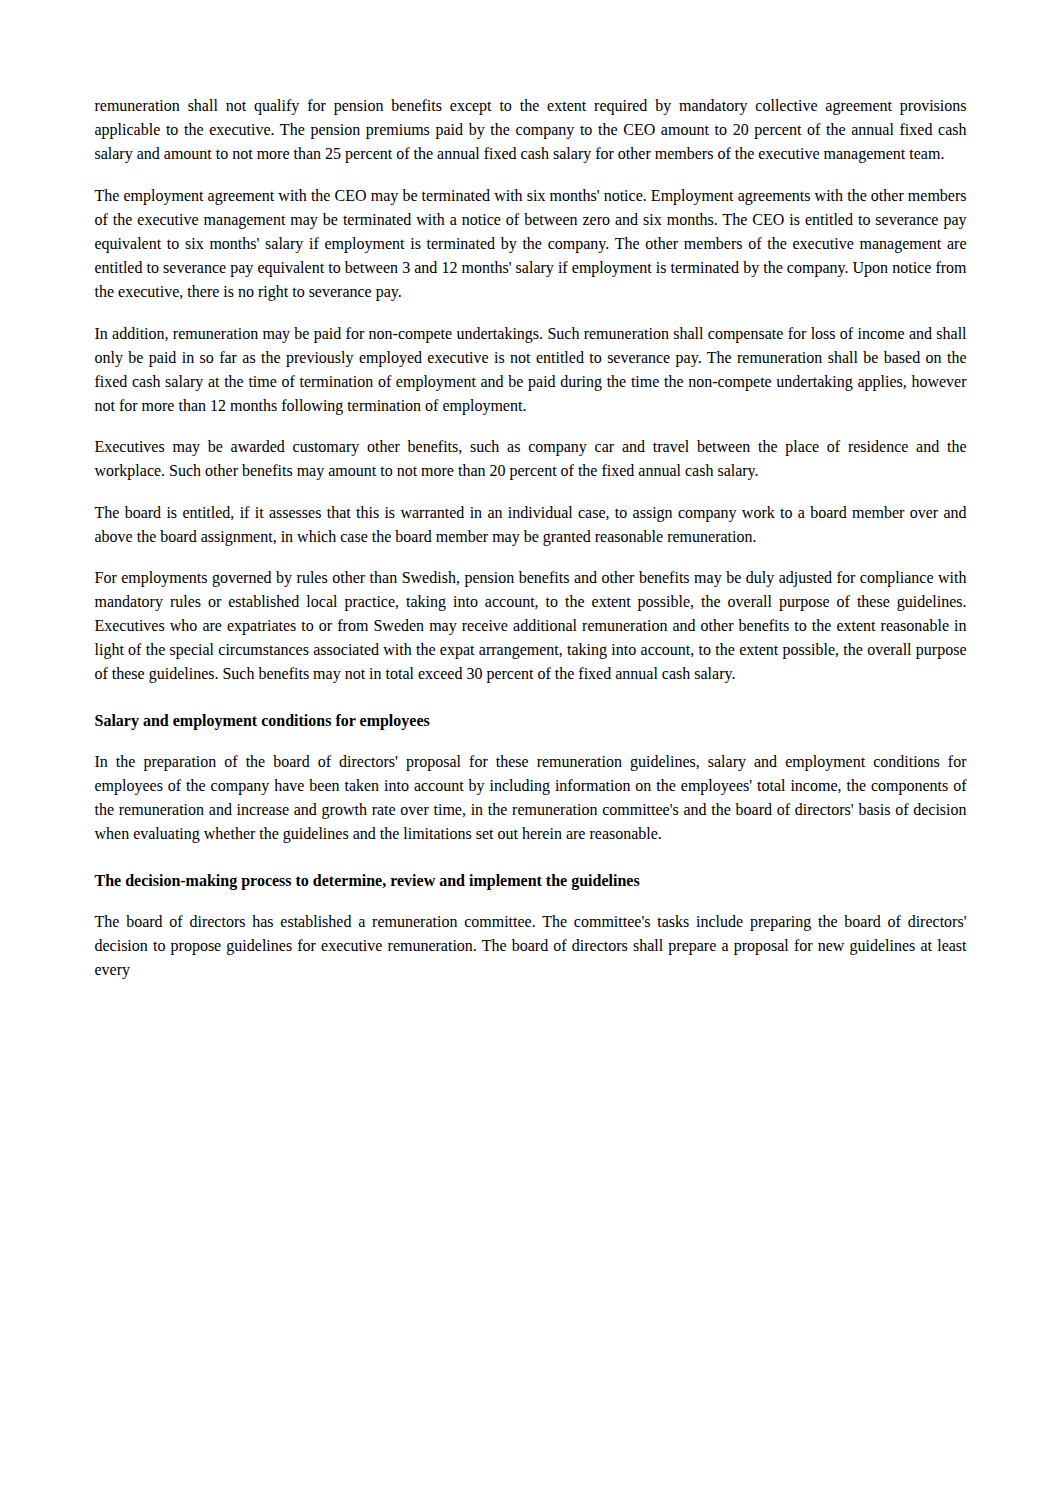remuneration shall not qualify for pension benefits except to the extent required by mandatory collective agreement provisions applicable to the executive. The pension premiums paid by the company to the CEO amount to 20 percent of the annual fixed cash salary and amount to not more than 25 percent of the annual fixed cash salary for other members of the executive management team.
The employment agreement with the CEO may be terminated with six months' notice. Employment agreements with the other members of the executive management may be terminated with a notice of between zero and six months. The CEO is entitled to severance pay equivalent to six months' salary if employment is terminated by the company. The other members of the executive management are entitled to severance pay equivalent to between 3 and 12 months' salary if employment is terminated by the company. Upon notice from the executive, there is no right to severance pay.
In addition, remuneration may be paid for non-compete undertakings. Such remuneration shall compensate for loss of income and shall only be paid in so far as the previously employed executive is not entitled to severance pay. The remuneration shall be based on the fixed cash salary at the time of termination of employment and be paid during the time the non-compete undertaking applies, however not for more than 12 months following termination of employment.
Executives may be awarded customary other benefits, such as company car and travel between the place of residence and the workplace. Such other benefits may amount to not more than 20 percent of the fixed annual cash salary.
The board is entitled, if it assesses that this is warranted in an individual case, to assign company work to a board member over and above the board assignment, in which case the board member may be granted reasonable remuneration.
For employments governed by rules other than Swedish, pension benefits and other benefits may be duly adjusted for compliance with mandatory rules or established local practice, taking into account, to the extent possible, the overall purpose of these guidelines. Executives who are expatriates to or from Sweden may receive additional remuneration and other benefits to the extent reasonable in light of the special circumstances associated with the expat arrangement, taking into account, to the extent possible, the overall purpose of these guidelines. Such benefits may not in total exceed 30 percent of the fixed annual cash salary.
Salary and employment conditions for employees
In the preparation of the board of directors' proposal for these remuneration guidelines, salary and employment conditions for employees of the company have been taken into account by including information on the employees' total income, the components of the remuneration and increase and growth rate over time, in the remuneration committee's and the board of directors' basis of decision when evaluating whether the guidelines and the limitations set out herein are reasonable.
The decision-making process to determine, review and implement the guidelines
The board of directors has established a remuneration committee. The committee's tasks include preparing the board of directors' decision to propose guidelines for executive remuneration. The board of directors shall prepare a proposal for new guidelines at least every